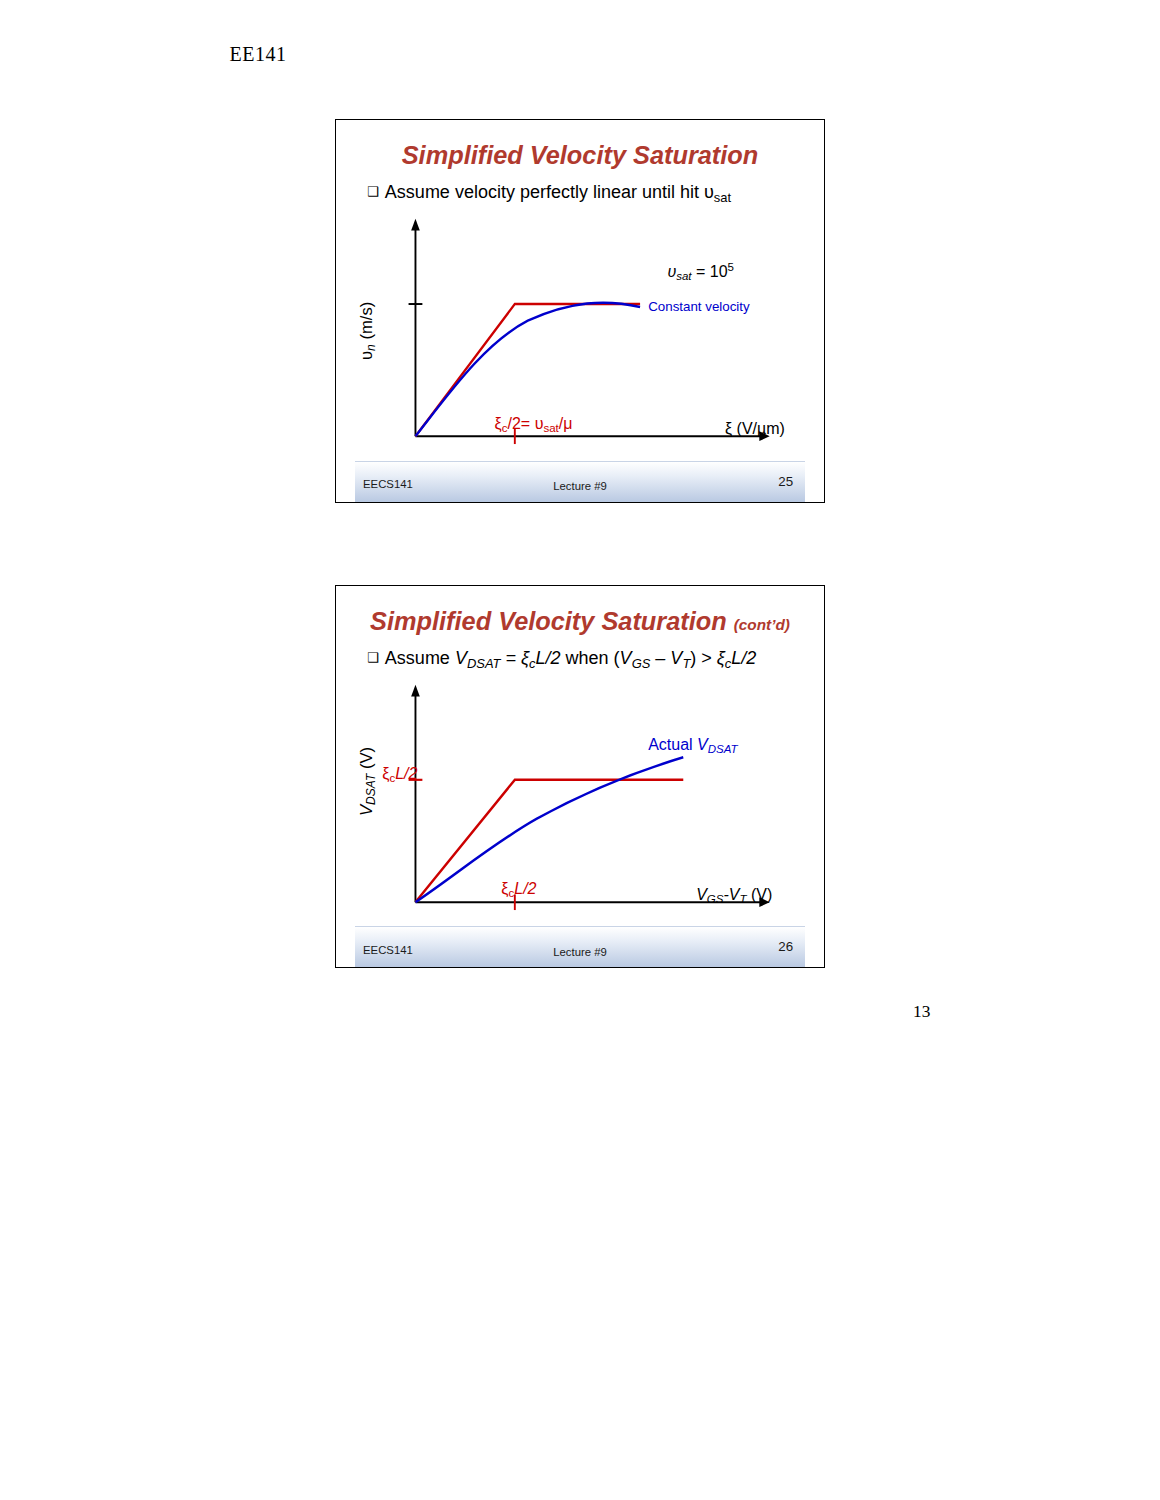EE141
Simplified Velocity Saturation
❑Assume velocity perfectly linear until hit υsat
υn (m/s)
υsat = 105
Constant velocity
ξc/2= υsat/μ
ξ (V/µm)
EECS141
Lecture #9
25
Simplified Velocity Saturation (cont’d)
❑Assume VDSAT = ξc L/2 when (VGS – VT) > ξc L/2
VDSAT (V)
Actual VDSAT
ξcL/2
ξcL/2
VGS-VT (V)
EECS141
Lecture #9
26
13